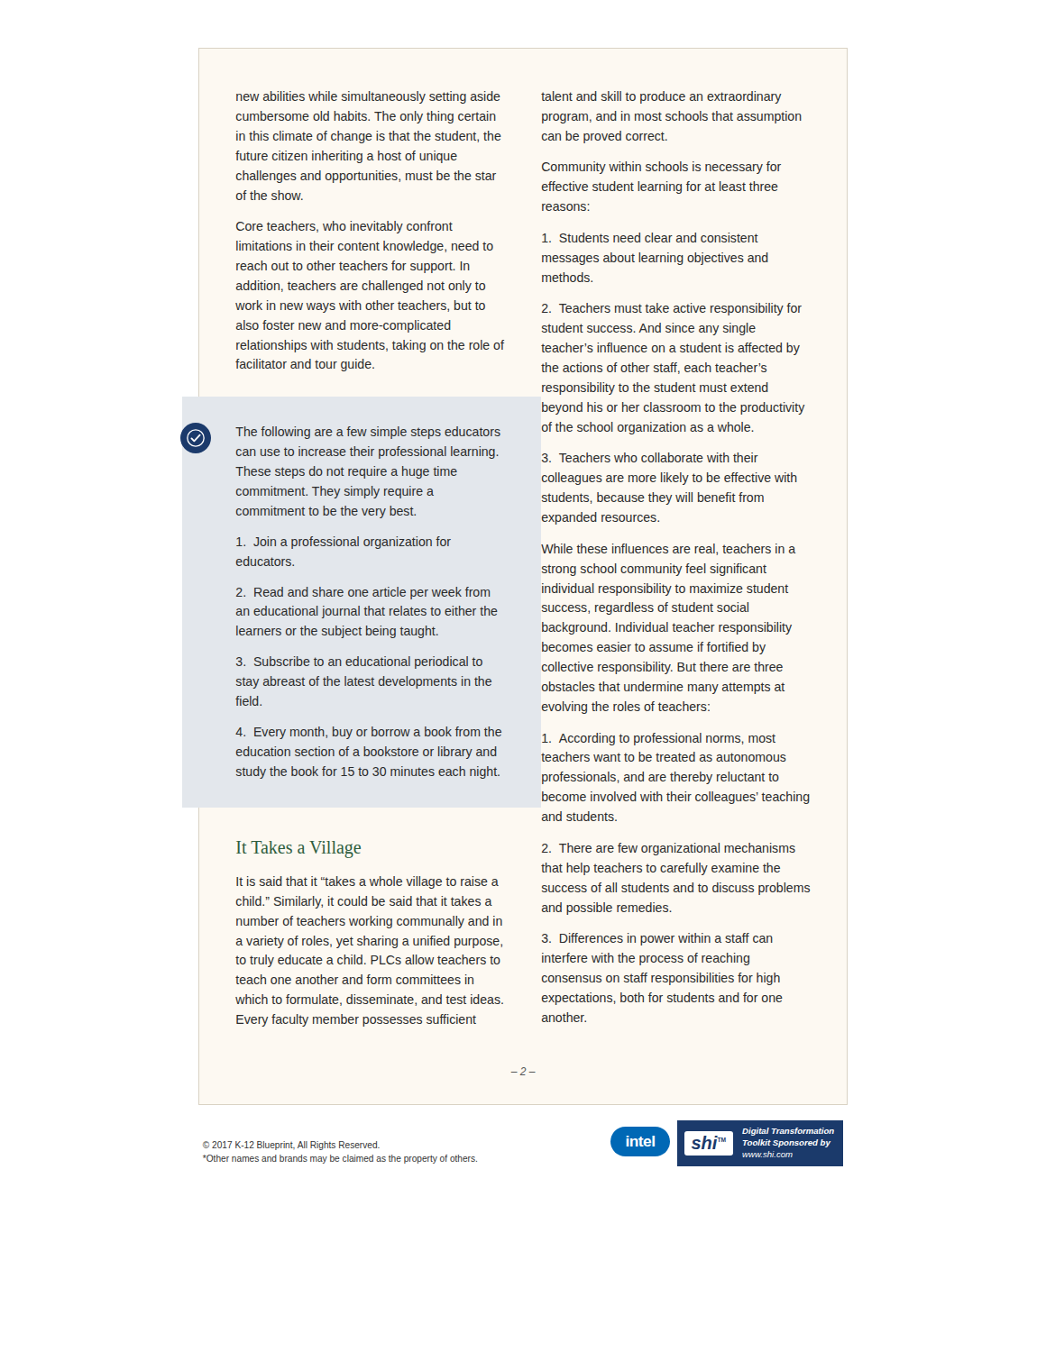new abilities while simultaneously setting aside cumbersome old habits. The only thing certain in this climate of change is that the student, the future citizen inheriting a host of unique challenges and opportunities, must be the star of the show.
Core teachers, who inevitably confront limitations in their content knowledge, need to reach out to other teachers for support. In addition, teachers are challenged not only to work in new ways with other teachers, but to also foster new and more-complicated relationships with students, taking on the role of facilitator and tour guide.
The following are a few simple steps educators can use to increase their professional learning. These steps do not require a huge time commitment. They simply require a commitment to be the very best.
1. Join a professional organization for educators.
2. Read and share one article per week from an educational journal that relates to either the learners or the subject being taught.
3. Subscribe to an educational periodical to stay abreast of the latest developments in the field.
4. Every month, buy or borrow a book from the education section of a bookstore or library and study the book for 15 to 30 minutes each night.
It Takes a Village
It is said that it “takes a whole village to raise a child.” Similarly, it could be said that it takes a number of teachers working communally and in a variety of roles, yet sharing a unified purpose, to truly educate a child. PLCs allow teachers to teach one another and form committees in which to formulate, disseminate, and test ideas. Every faculty member possesses sufficient talent and skill to produce an extraordinary program, and in most schools that assumption can be proved correct.
Community within schools is necessary for effective student learning for at least three reasons:
1. Students need clear and consistent messages about learning objectives and methods.
2. Teachers must take active responsibility for student success. And since any single teacher’s influence on a student is affected by the actions of other staff, each teacher’s responsibility to the student must extend beyond his or her classroom to the productivity of the school organization as a whole.
3. Teachers who collaborate with their colleagues are more likely to be effective with students, because they will benefit from expanded resources.
While these influences are real, teachers in a strong school community feel significant individual responsibility to maximize student success, regardless of student social background. Individual teacher responsibility becomes easier to assume if fortified by collective responsibility. But there are three obstacles that undermine many attempts at evolving the roles of teachers:
1. According to professional norms, most teachers want to be treated as autonomous professionals, and are thereby reluctant to become involved with their colleagues’ teaching and students.
2. There are few organizational mechanisms that help teachers to carefully examine the success of all students and to discuss problems and possible remedies.
3. Differences in power within a staff can interfere with the process of reaching consensus on staff responsibilities for high expectations, both for students and for one another.
– 2 –
© 2017 K-12 Blueprint, All Rights Reserved.
*Other names and brands may be claimed as the property of others.
intel
shiTM
Digital Transformation
Toolkit Sponsored by
www.shi.com